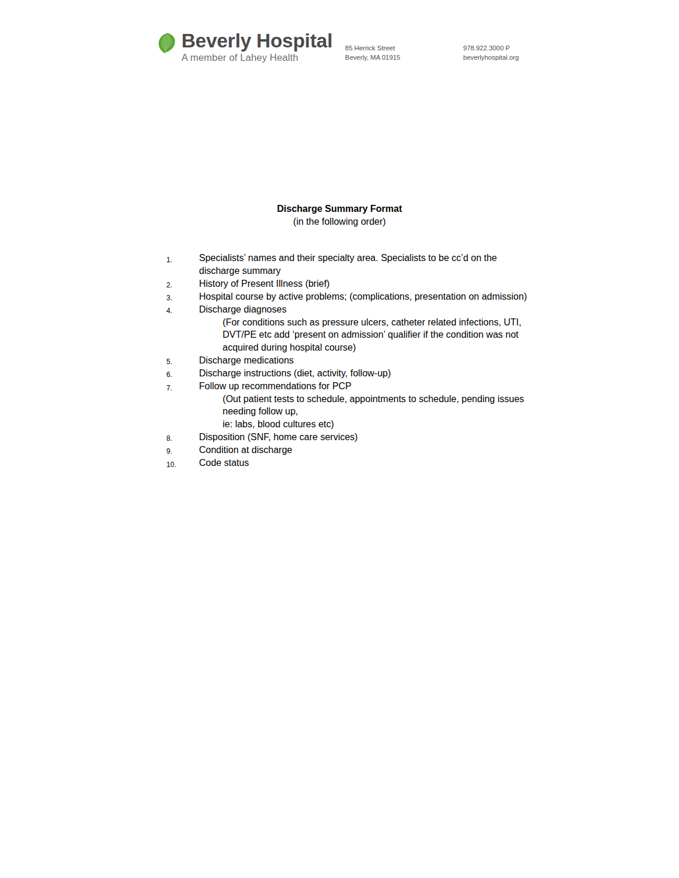Beverly Hospital
A member of Lahey Health
85 Herrick Street
Beverly, MA 01915
978.922.3000 P
beverlyhospital.org
Discharge Summary Format
(in the following order)
Specialists’ names and their specialty area. Specialists to be cc’d on the discharge summary
History of Present Illness (brief)
Hospital course by active problems; (complications, presentation on admission)
Discharge diagnoses (For conditions such as pressure ulcers, catheter related infections, UTI, DVT/PE etc add ‘present on admission’ qualifier if the condition was not acquired during hospital course)
Discharge medications
Discharge instructions (diet, activity, follow-up)
Follow up recommendations for PCP (Out patient tests to schedule, appointments to schedule, pending issues needing follow up,ie: labs, blood cultures etc)
Disposition (SNF, home care services)
Condition at discharge
Code status